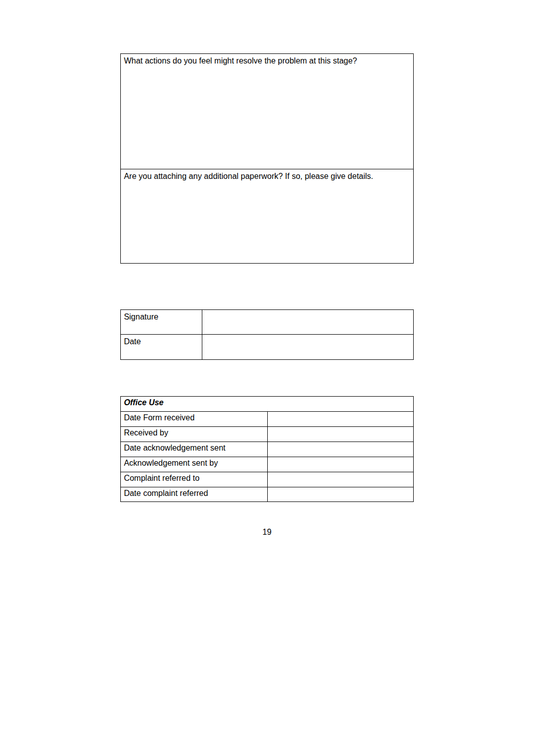| What actions do you feel might resolve the problem at this stage? |
| Are you attaching any additional paperwork? If so, please give details. |
| Signature | |
| Date | |
| Office Use |
| Date Form received | |
| Received by | |
| Date acknowledgement sent | |
| Acknowledgement sent by | |
| Complaint referred to | |
| Date complaint referred | |
19